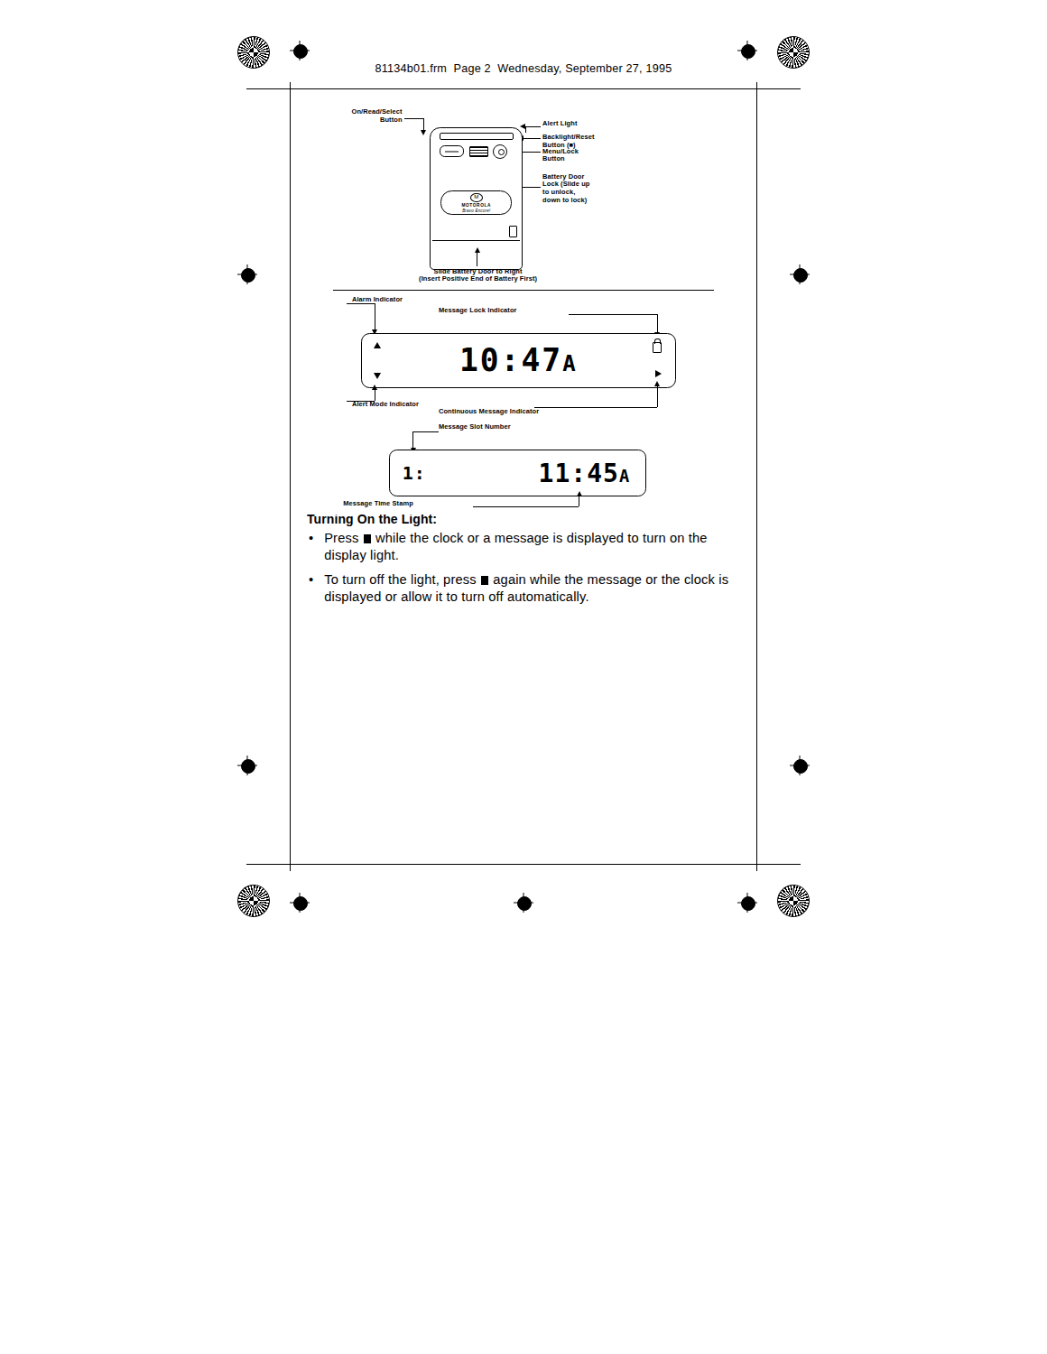81134b01.frm Page 2 Wednesday, September 27, 1995
On/Read/Select
Button
Alert Light
Backlight/Reset
Button (■)
Menu/Lock
Button
Battery Door
Lock (Slide up
to unlock,
down to lock)
MOTOROLA Bravo Encore!
Slide Battery Door to Right
(Insert Positive End of Battery First)
Alarm Indicator
Message Lock Indicator
10:47A
Alert Mode Indicator
Continuous Message Indicator
Message Slot Number
1:
11:45A
Message Time Stamp
Turning On the Light:
Press while the clock or a message is displayed to turn on the display light.
To turn off the light, press again while the message or the clock is displayed or allow it to turn off automatically.